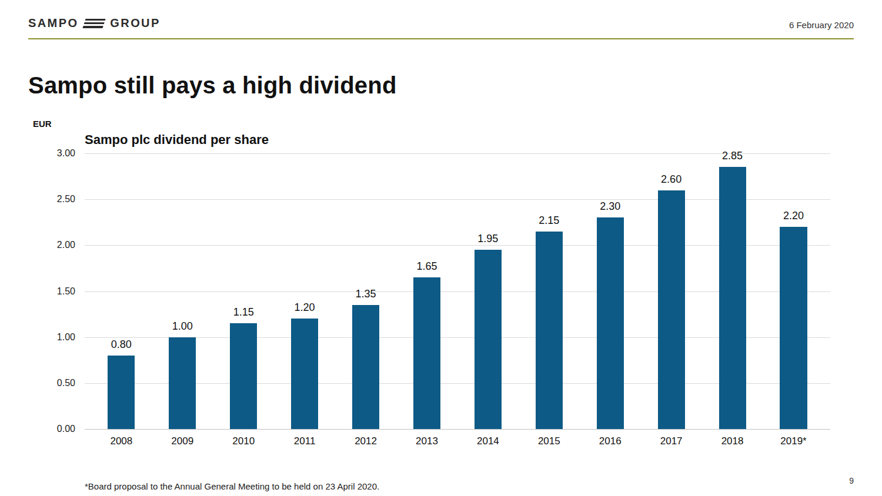SAMPO GROUP
6 February 2020
Sampo still pays a high dividend
EUR
Sampo plc dividend per share
3.00
2.50
2.00
1.50
1.00
0.50
0.00
0.80
1.00
1.15
1.20
1.35
1.65
1.95
2.15
2.30
2.60
2.85
2.20
2008 2009 2010 2011 2012 2013 2014 2015 2016 2017 2018 2019*
*Board proposal to the Annual General Meeting to be held on 23 April 2020.
9